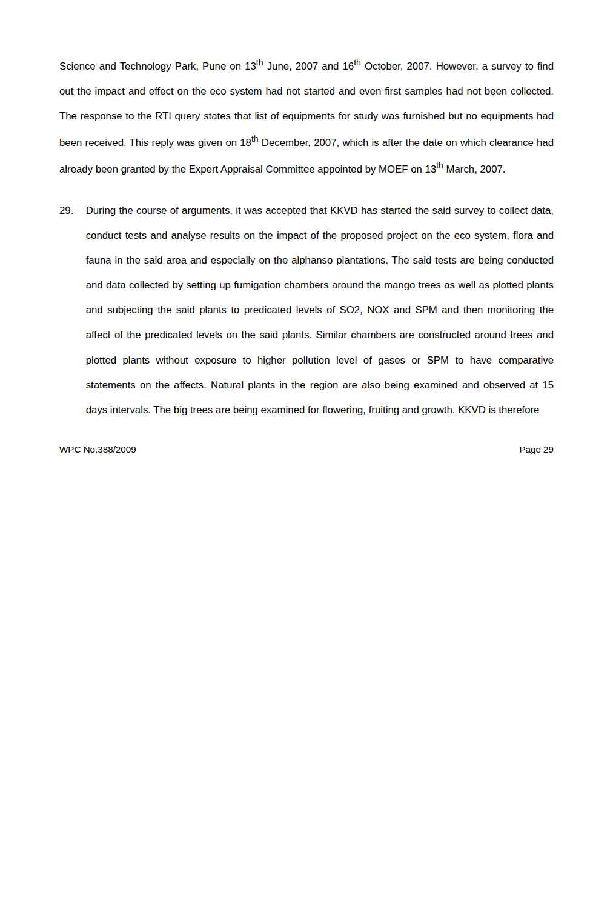Science and Technology Park, Pune on 13th June, 2007 and 16th October, 2007. However, a survey to find out the impact and effect on the eco system had not started and even first samples had not been collected. The response to the RTI query states that list of equipments for study was furnished but no equipments had been received. This reply was given on 18th December, 2007, which is after the date on which clearance had already been granted by the Expert Appraisal Committee appointed by MOEF on 13th March, 2007.
29. During the course of arguments, it was accepted that KKVD has started the said survey to collect data, conduct tests and analyse results on the impact of the proposed project on the eco system, flora and fauna in the said area and especially on the alphanso plantations. The said tests are being conducted and data collected by setting up fumigation chambers around the mango trees as well as plotted plants and subjecting the said plants to predicated levels of SO2, NOX and SPM and then monitoring the affect of the predicated levels on the said plants. Similar chambers are constructed around trees and plotted plants without exposure to higher pollution level of gases or SPM to have comparative statements on the affects. Natural plants in the region are also being examined and observed at 15 days intervals. The big trees are being examined for flowering, fruiting and growth. KKVD is therefore
WPC No.388/2009 Page 29